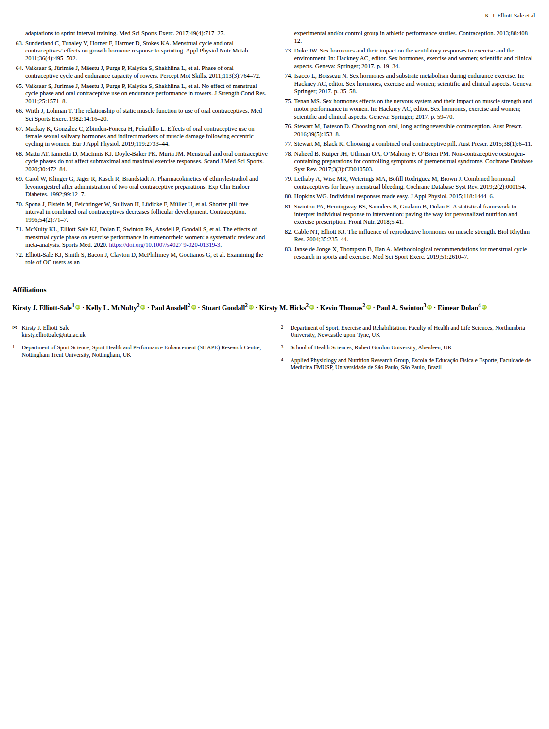K. J. Elliott-Sale et al.
adaptations to sprint interval training. Med Sci Sports Exerc. 2017;49(4):717–27.
63. Sunderland C, Tunaley V, Horner F, Harmer D, Stokes KA. Menstrual cycle and oral contraceptives’ effects on growth hormone response to sprinting. Appl Physiol Nutr Metab. 2011;36(4):495–502.
64. Vaiksaar S, Jürimäe J, Mäestu J, Purge P, Kalytka S, Shakhlina L, et al. Phase of oral contraceptive cycle and endurance capacity of rowers. Percept Mot Skills. 2011;113(3):764–72.
65. Vaiksaar S, Jurimae J, Maestu J, Purge P, Kalytka S, Shakhlina L, et al. No effect of menstrual cycle phase and oral contraceptive use on endurance performance in rowers. J Strength Cond Res. 2011;25:1571–8.
66. Wirth J, Lohman T. The relationship of static muscle function to use of oral contraceptives. Med Sci Sports Exerc. 1982;14:16–20.
67. Mackay K, González C, Zbinden-Foncea H, Peñailillo L. Effects of oral contraceptive use on female sexual salivary hormones and indirect markers of muscle damage following eccentric cycling in women. Eur J Appl Physiol. 2019;119:2733–44.
68. Mattu AT, Iannetta D, MacInnis KJ, Doyle-Baker PK, Muria JM. Menstrual and oral contraceptive cycle phases do not affect submaximal and maximal exercise responses. Scand J Med Sci Sports. 2020;30:472–84.
69. Carol W, Klinger G, Jäger R, Kasch R, Brandstädt A. Pharmacokinetics of ethinylestradiol and levonorgestrel after administration of two oral contraceptive preparations. Exp Clin Endocr Diabetes. 1992;99:12–7.
70. Spona J, Elstein M, Feichtinger W, Sullivan H, Lüdicke F, Müller U, et al. Shorter pill-free interval in combined oral contraceptives decreases follicular development. Contraception. 1996;54(2):71–7.
71. McNulty KL, Elliott-Sale KJ, Dolan E, Swinton PA, Ansdell P, Goodall S, et al. The effects of menstrual cycle phase on exercise performance in eumenorrheic women: a systematic review and meta-analysis. Sports Med. 2020. https://doi.org/10.1007/s4027 9-020-01319-3.
72. Elliott-Sale KJ, Smith S, Bacon J, Clayton D, McPhilimey M, Goutianos G, et al. Examining the role of OC users as an
experimental and/or control group in athletic performance studies. Contraception. 2013;88:408–12.
73. Duke JW. Sex hormones and their impact on the ventilatory responses to exercise and the environment. In: Hackney AC, editor. Sex hormones, exercise and women; scientific and clinical aspects. Geneva: Springer; 2017. p. 19–34.
74. Isacco L, Boisseau N. Sex hormones and substrate metabolism during endurance exercise. In: Hackney AC, editor. Sex hormones, exercise and women; scientific and clinical aspects. Geneva: Springer; 2017. p. 35–58.
75. Tenan MS. Sex hormones effects on the nervous system and their impact on muscle strength and motor performance in women. In: Hackney AC, editor. Sex hormones, exercise and women; scientific and clinical aspects. Geneva: Springer; 2017. p. 59–70.
76. Stewart M, Bateson D. Choosing non-oral, long-acting reversible contraception. Aust Prescr. 2016;39(5):153–8.
77. Stewart M, Black K. Choosing a combined oral contraceptive pill. Aust Prescr. 2015;38(1):6–11.
78. Naheed B, Kuiper JH, Uthman OA, O’Mahony F, O’Brien PM. Non-contraceptive oestrogen-containing preparations for controlling symptoms of premenstrual syndrome. Cochrane Database Syst Rev. 2017;3(3):CD010503.
79. Lethaby A, Wise MR, Weterings MA, Bofill Rodriguez M, Brown J. Combined hormonal contraceptives for heavy menstrual bleeding. Cochrane Database Syst Rev. 2019;2(2):000154.
80. Hopkins WG. Individual responses made easy. J Appl Physiol. 2015;118:1444–6.
81. Swinton PA, Hemingway BS, Saunders B, Gualano B, Dolan E. A statistical framework to interpret individual response to intervention: paving the way for personalized nutrition and exercise prescription. Front Nutr. 2018;5:41.
82. Cable NT, Elliott KJ. The influence of reproductive hormones on muscle strength. Biol Rhythm Res. 2004;35:235–44.
83. Janse de Jonge X, Thompson B, Han A. Methodological recommendations for menstrual cycle research in sports and exercise. Med Sci Sport Exerc. 2019;51:2610–7.
Affiliations
Kirsty J. Elliott-Sale1 · Kelly L. McNulty2 · Paul Ansdell2 · Stuart Goodall2 · Kirsty M. Hicks2 · Kevin Thomas2 · Paul A. Swinton3 · Eimear Dolan4
✉ Kirsty J. Elliott-Sale
kirsty.elliottsale@ntu.ac.uk
1 Department of Sport Science, Sport Health and Performance Enhancement (SHAPE) Research Centre, Nottingham Trent University, Nottingham, UK
2 Department of Sport, Exercise and Rehabilitation, Faculty of Health and Life Sciences, Northumbria University, Newcastle-upon-Tyne, UK
3 School of Health Sciences, Robert Gordon University, Aberdeen, UK
4 Applied Physiology and Nutrition Research Group, Escola de Educação Física e Esporte, Faculdade de Medicina FMUSP, Universidade de São Paulo, São Paulo, Brazil